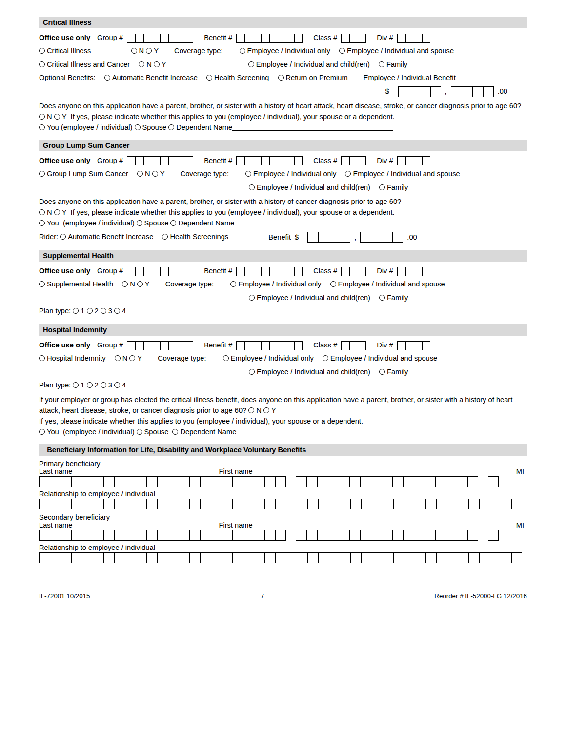Critical Illness
Office use only Group # Benefit # Class # Div #
Critical Illness N Y Coverage type: Employee / Individual only Employee / Individual and spouse
Critical Illness and Cancer N Y Employee / Individual and child(ren) Family
Optional Benefits: Automatic Benefit Increase Health Screening Return on Premium Employee / Individual Benefit
$ , .00
Does anyone on this application have a parent, brother, or sister with a history of heart attack, heart disease, stroke, or cancer diagnosis prior to age 60? N Y If yes, please indicate whether this applies to you (employee / individual), your spouse or a dependent.
You (employee / individual) Spouse Dependent Name
Group Lump Sum Cancer
Office use only Group # Benefit # Class # Div #
Group Lump Sum Cancer N Y Coverage type: Employee / Individual only Employee / Individual and spouse
Employee / Individual and child(ren) Family
Does anyone on this application have a parent, brother, or sister with a history of cancer diagnosis prior to age 60?
N Y If yes, please indicate whether this applies to you (employee / individual), your spouse or a dependent.
You (employee / individual) Spouse Dependent Name
Rider: Automatic Benefit Increase Health Screenings Benefit $ , .00
Supplemental Health
Office use only Group # Benefit # Class # Div #
Supplemental Health N Y Coverage type: Employee / Individual only Employee / Individual and spouse
Employee / Individual and child(ren) Family
Plan type: 1 2 3 4
Hospital Indemnity
Office use only Group # Benefit # Class # Div #
Hospital Indemnity N Y Coverage type: Employee / Individual only Employee / Individual and spouse
Employee / Individual and child(ren) Family
Plan type: 1 2 3 4
If your employer or group has elected the critical illness benefit, does anyone on this application have a parent, brother, or sister with a history of heart attack, heart disease, stroke, or cancer diagnosis prior to age 60? N Y
If yes, please indicate whether this applies to you (employee / individual), your spouse or a dependent.
You (employee / individual) Spouse Dependent Name
Beneficiary Information for Life, Disability and Workplace Voluntary Benefits
Primary beneficiary
Last name
First name
MI
Relationship to employee / individual
Secondary beneficiary
Last name
First name
MI
Relationship to employee / individual
IL-72001 10/2015
7
Reorder # IL-52000-LG 12/2016